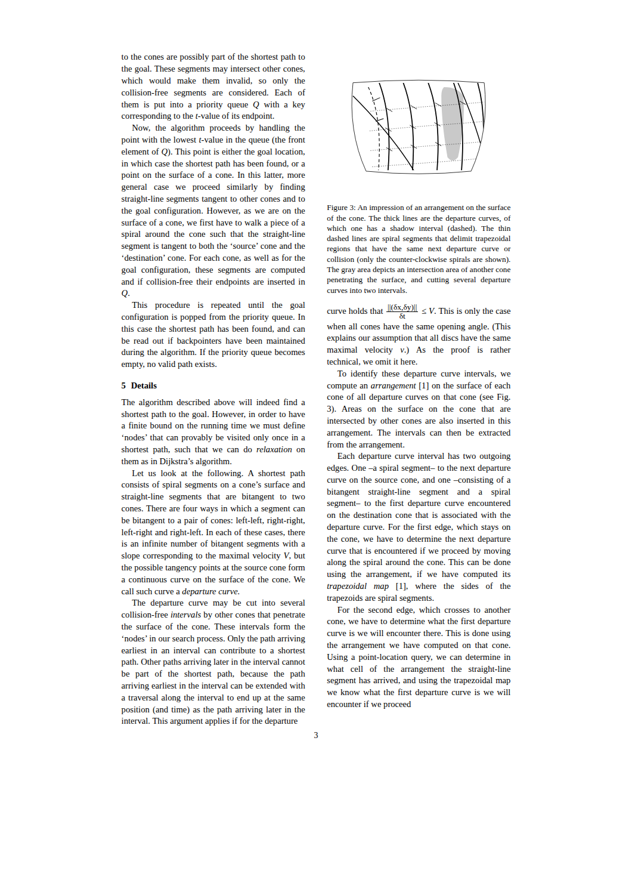to the cones are possibly part of the shortest path to the goal. These segments may intersect other cones, which would make them invalid, so only the collision-free segments are considered. Each of them is put into a priority queue Q with a key corresponding to the t-value of its endpoint.
Now, the algorithm proceeds by handling the point with the lowest t-value in the queue (the front element of Q). This point is either the goal location, in which case the shortest path has been found, or a point on the surface of a cone. In this latter, more general case we proceed similarly by finding straight-line segments tangent to other cones and to the goal configuration. However, as we are on the surface of a cone, we first have to walk a piece of a spiral around the cone such that the straight-line segment is tangent to both the ‘source’ cone and the ‘destination’ cone. For each cone, as well as for the goal configuration, these segments are computed and if collision-free their endpoints are inserted in Q.
This procedure is repeated until the goal configuration is popped from the priority queue. In this case the shortest path has been found, and can be read out if backpointers have been maintained during the algorithm. If the priority queue becomes empty, no valid path exists.
5 Details
The algorithm described above will indeed find a shortest path to the goal. However, in order to have a finite bound on the running time we must define ‘nodes’ that can provably be visited only once in a shortest path, such that we can do relaxation on them as in Dijkstra’s algorithm.
Let us look at the following. A shortest path consists of spiral segments on a cone’s surface and straight-line segments that are bitangent to two cones. There are four ways in which a segment can be bitangent to a pair of cones: left-left, right-right, left-right and right-left. In each of these cases, there is an infinite number of bitangent segments with a slope corresponding to the maximal velocity V, but the possible tangency points at the source cone form a continuous curve on the surface of the cone. We call such curve a departure curve.
The departure curve may be cut into several collision-free intervals by other cones that penetrate the surface of the cone. These intervals form the ‘nodes’ in our search process. Only the path arriving earliest in an interval can contribute to a shortest path. Other paths arriving later in the interval cannot be part of the shortest path, because the path arriving earliest in the interval can be extended with a traversal along the interval to end up at the same position (and time) as the path arriving later in the interval. This argument applies if for the departure
Figure 3: An impression of an arrangement on the surface of the cone. The thick lines are the departure curves, of which one has a shadow interval (dashed). The thin dashed lines are spiral segments that delimit trapezoidal regions that have the same next departure curve or collision (only the counter-clockwise spirals are shown). The gray area depicts an intersection area of another cone penetrating the surface, and cutting several departure curves into two intervals.
curve holds that ||(δx,δy)||δt ≤ V. This is only the case when all cones have the same opening angle. (This explains our assumption that all discs have the same maximal velocity v.) As the proof is rather technical, we omit it here.
To identify these departure curve intervals, we compute an arrangement [1] on the surface of each cone of all departure curves on that cone (see Fig. 3). Areas on the surface on the cone that are intersected by other cones are also inserted in this arrangement. The intervals can then be extracted from the arrangement.
Each departure curve interval has two outgoing edges. One –a spiral segment– to the next departure curve on the source cone, and one –consisting of a bitangent straight-line segment and a spiral segment– to the first departure curve encountered on the destination cone that is associated with the departure curve. For the first edge, which stays on the cone, we have to determine the next departure curve that is encountered if we proceed by moving along the spiral around the cone. This can be done using the arrangement, if we have computed its trapezoidal map [1], where the sides of the trapezoids are spiral segments.
For the second edge, which crosses to another cone, we have to determine what the first departure curve is we will encounter there. This is done using the arrangement we have computed on that cone. Using a point-location query, we can determine in what cell of the arrangement the straight-line segment has arrived, and using the trapezoidal map we know what the first departure curve is we will encounter if we proceed
3